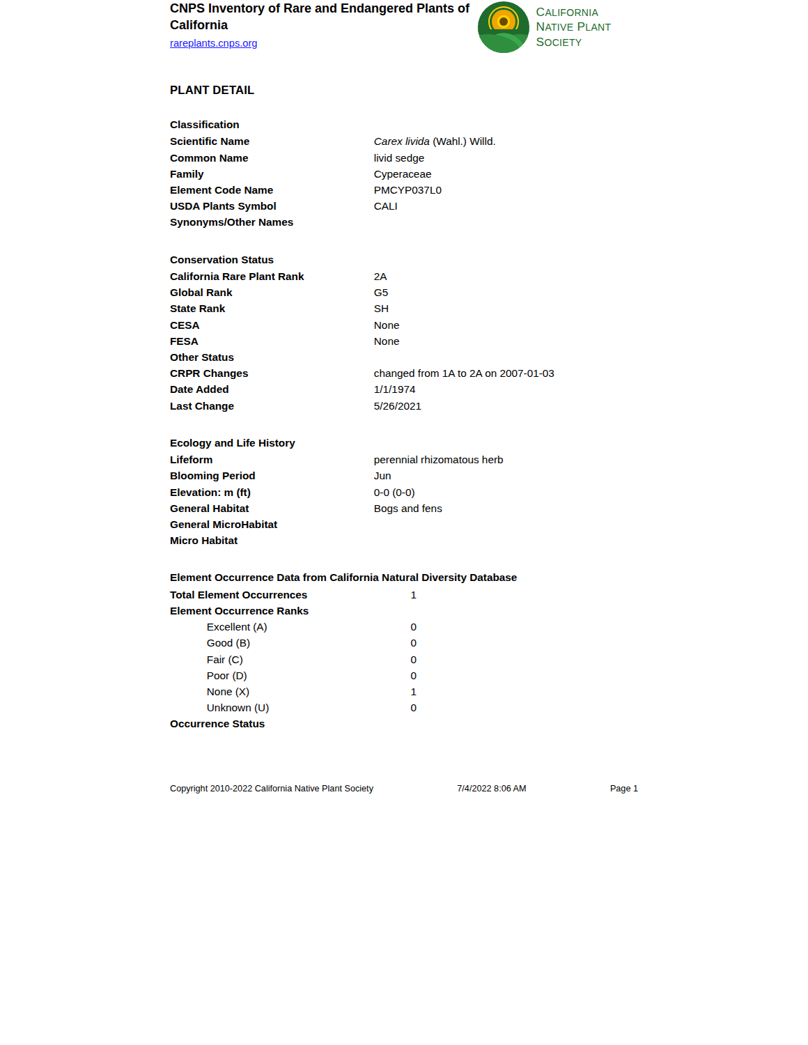CNPS Inventory of Rare and Endangered Plants of California
rareplants.cnps.org
CALIFORNIA NATIVE PLANT SOCIETY
PLANT DETAIL
Classification
| Scientific Name | Carex livida (Wahl.) Willd. |
| Common Name | livid sedge |
| Family | Cyperaceae |
| Element Code Name | PMCYP037L0 |
| USDA Plants Symbol | CALI |
| Synonyms/Other Names | |
Conservation Status
| California Rare Plant Rank | 2A |
| Global Rank | G5 |
| State Rank | SH |
| CESA | None |
| FESA | None |
| Other Status | |
| CRPR Changes | changed from 1A to 2A on 2007-01-03 |
| Date Added | 1/1/1974 |
| Last Change | 5/26/2021 |
Ecology and Life History
| Lifeform | perennial rhizomatous herb |
| Blooming Period | Jun |
| Elevation: m (ft) | 0-0 (0-0) |
| General Habitat | Bogs and fens |
| General MicroHabitat | |
| Micro Habitat | |
Element Occurrence Data from California Natural Diversity Database
| Total Element Occurrences | 1 |
| Element Occurrence Ranks | |
| Excellent (A) | 0 |
| Good (B) | 0 |
| Fair (C) | 0 |
| Poor (D) | 0 |
| None (X) | 1 |
| Unknown (U) | 0 |
| Occurrence Status | |
Copyright 2010-2022 California Native Plant Society
7/4/2022 8:06 AM
Page 1